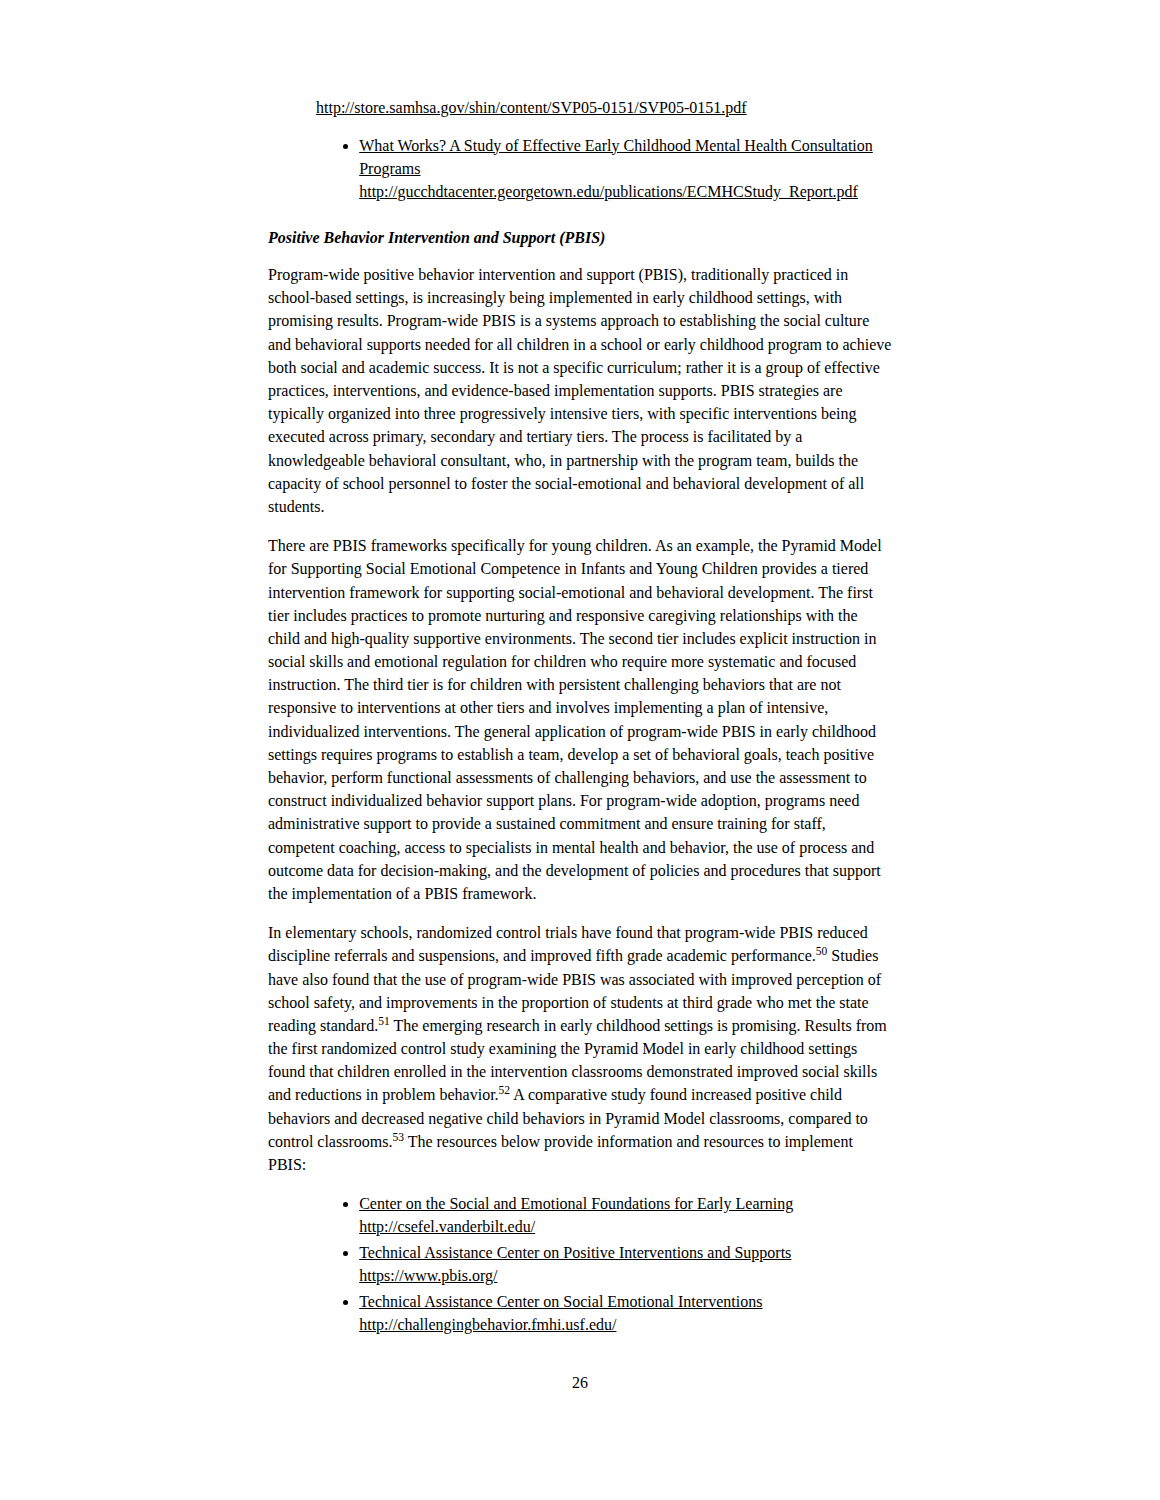http://store.samhsa.gov/shin/content/SVP05-0151/SVP05-0151.pdf
What Works? A Study of Effective Early Childhood Mental Health Consultation Programs http://gucchdtacenter.georgetown.edu/publications/ECMHCStudy_Report.pdf
Positive Behavior Intervention and Support (PBIS)
Program-wide positive behavior intervention and support (PBIS), traditionally practiced in school-based settings, is increasingly being implemented in early childhood settings, with promising results. Program-wide PBIS is a systems approach to establishing the social culture and behavioral supports needed for all children in a school or early childhood program to achieve both social and academic success. It is not a specific curriculum; rather it is a group of effective practices, interventions, and evidence-based implementation supports. PBIS strategies are typically organized into three progressively intensive tiers, with specific interventions being executed across primary, secondary and tertiary tiers. The process is facilitated by a knowledgeable behavioral consultant, who, in partnership with the program team, builds the capacity of school personnel to foster the social-emotional and behavioral development of all students.
There are PBIS frameworks specifically for young children. As an example, the Pyramid Model for Supporting Social Emotional Competence in Infants and Young Children provides a tiered intervention framework for supporting social-emotional and behavioral development. The first tier includes practices to promote nurturing and responsive caregiving relationships with the child and high-quality supportive environments. The second tier includes explicit instruction in social skills and emotional regulation for children who require more systematic and focused instruction. The third tier is for children with persistent challenging behaviors that are not responsive to interventions at other tiers and involves implementing a plan of intensive, individualized interventions. The general application of program-wide PBIS in early childhood settings requires programs to establish a team, develop a set of behavioral goals, teach positive behavior, perform functional assessments of challenging behaviors, and use the assessment to construct individualized behavior support plans. For program-wide adoption, programs need administrative support to provide a sustained commitment and ensure training for staff, competent coaching, access to specialists in mental health and behavior, the use of process and outcome data for decision-making, and the development of policies and procedures that support the implementation of a PBIS framework.
In elementary schools, randomized control trials have found that program-wide PBIS reduced discipline referrals and suspensions, and improved fifth grade academic performance.50 Studies have also found that the use of program-wide PBIS was associated with improved perception of school safety, and improvements in the proportion of students at third grade who met the state reading standard.51 The emerging research in early childhood settings is promising. Results from the first randomized control study examining the Pyramid Model in early childhood settings found that children enrolled in the intervention classrooms demonstrated improved social skills and reductions in problem behavior.52 A comparative study found increased positive child behaviors and decreased negative child behaviors in Pyramid Model classrooms, compared to control classrooms.53 The resources below provide information and resources to implement PBIS:
Center on the Social and Emotional Foundations for Early Learning http://csefel.vanderbilt.edu/
Technical Assistance Center on Positive Interventions and Supports https://www.pbis.org/
Technical Assistance Center on Social Emotional Interventions http://challengingbehavior.fmhi.usf.edu/
26